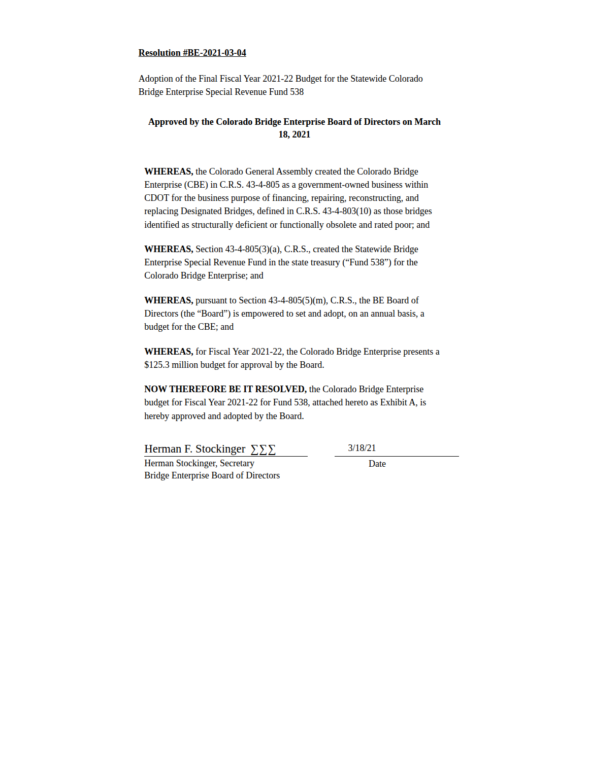Resolution #BE-2021-03-04
Adoption of the Final Fiscal Year 2021-22 Budget for the Statewide Colorado
Bridge Enterprise Special Revenue Fund 538
Approved by the Colorado Bridge Enterprise Board of Directors on March 18, 2021
WHEREAS, the Colorado General Assembly created the Colorado Bridge Enterprise (CBE) in C.R.S. 43-4-805 as a government-owned business within CDOT for the business purpose of financing, repairing, reconstructing, and replacing Designated Bridges, defined in C.R.S. 43-4-803(10) as those bridges identified as structurally deficient or functionally obsolete and rated poor; and
WHEREAS, Section 43-4-805(3)(a), C.R.S., created the Statewide Bridge Enterprise Special Revenue Fund in the state treasury (“Fund 538”) for the Colorado Bridge Enterprise; and
WHEREAS, pursuant to Section 43-4-805(5)(m), C.R.S., the BE Board of Directors (the “Board”) is empowered to set and adopt, on an annual basis, a budget for the CBE; and
WHEREAS, for Fiscal Year 2021-22, the Colorado Bridge Enterprise presents a $125.3 million budget for approval by the Board.
NOW THEREFORE BE IT RESOLVED, the Colorado Bridge Enterprise budget for Fiscal Year 2021-22 for Fund 538, attached hereto as Exhibit A, is hereby approved and adopted by the Board.
Herman F. Stockinger∑∑∑
3/18/21
Herman Stockinger, Secretary
Bridge Enterprise Board of Directors
Date